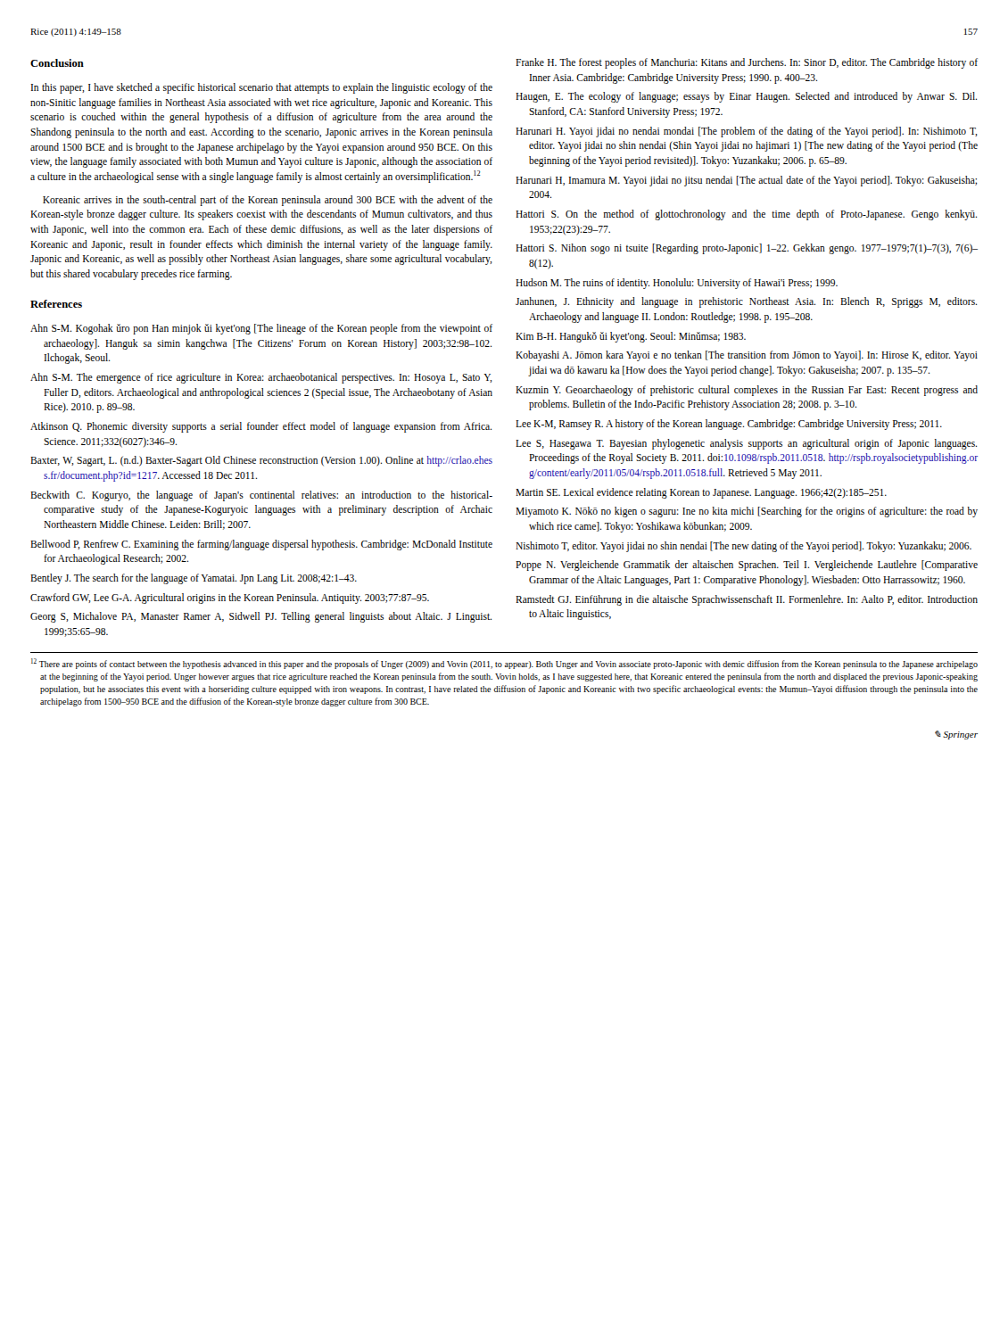Rice (2011) 4:149–158 157
Conclusion
In this paper, I have sketched a specific historical scenario that attempts to explain the linguistic ecology of the non-Sinitic language families in Northeast Asia associated with wet rice agriculture, Japonic and Koreanic. This scenario is couched within the general hypothesis of a diffusion of agriculture from the area around the Shandong peninsula to the north and east. According to the scenario, Japonic arrives in the Korean peninsula around 1500 BCE and is brought to the Japanese archipelago by the Yayoi expansion around 950 BCE. On this view, the language family associated with both Mumun and Yayoi culture is Japonic, although the association of a culture in the archaeological sense with a single language family is almost certainly an oversimplification.12
Koreanic arrives in the south-central part of the Korean peninsula around 300 BCE with the advent of the Korean-style bronze dagger culture. Its speakers coexist with the descendants of Mumun cultivators, and thus with Japonic, well into the common era. Each of these demic diffusions, as well as the later dispersions of Koreanic and Japonic, result in founder effects which diminish the internal variety of the language family. Japonic and Koreanic, as well as possibly other Northeast Asian languages, share some agricultural vocabulary, but this shared vocabulary precedes rice farming.
References
Ahn S-M. Kogohak ŭro pon Han minjok ŭi kyet'ong [The lineage of the Korean people from the viewpoint of archaeology]. Hanguk sa simin kangchwa [The Citizens' Forum on Korean History] 2003;32:98–102. Ilchogak, Seoul.
Ahn S-M. The emergence of rice agriculture in Korea: archaeobotanical perspectives. In: Hosoya L, Sato Y, Fuller D, editors. Archaeological and anthropological sciences 2 (Special issue, The Archaeobotany of Asian Rice). 2010. p. 89–98.
Atkinson Q. Phonemic diversity supports a serial founder effect model of language expansion from Africa. Science. 2011;332(6027):346–9.
Baxter, W, Sagart, L. (n.d.) Baxter-Sagart Old Chinese reconstruction (Version 1.00). Online at http://crlao.ehess.fr/document.php?id=1217. Accessed 18 Dec 2011.
Beckwith C. Koguryo, the language of Japan's continental relatives: an introduction to the historical-comparative study of the Japanese-Koguryoic languages with a preliminary description of Archaic Northeastern Middle Chinese. Leiden: Brill; 2007.
Bellwood P, Renfrew C. Examining the farming/language dispersal hypothesis. Cambridge: McDonald Institute for Archaeological Research; 2002.
Bentley J. The search for the language of Yamatai. Jpn Lang Lit. 2008;42:1–43.
Crawford GW, Lee G-A. Agricultural origins in the Korean Peninsula. Antiquity. 2003;77:87–95.
Georg S, Michalove PA, Manaster Ramer A, Sidwell PJ. Telling general linguists about Altaic. J Linguist. 1999;35:65–98.
Franke H. The forest peoples of Manchuria: Kitans and Jurchens. In: Sinor D, editor. The Cambridge history of Inner Asia. Cambridge: Cambridge University Press; 1990. p. 400–23.
Haugen, E. The ecology of language; essays by Einar Haugen. Selected and introduced by Anwar S. Dil. Stanford, CA: Stanford University Press; 1972.
Harunari H. Yayoi jidai no nendai mondai [The problem of the dating of the Yayoi period]. In: Nishimoto T, editor. Yayoi jidai no shin nendai (Shin Yayoi jidai no hajimari 1) [The new dating of the Yayoi period (The beginning of the Yayoi period revisited)]. Tokyo: Yuzankaku; 2006. p. 65–89.
Harunari H, Imamura M. Yayoi jidai no jitsu nendai [The actual date of the Yayoi period]. Tokyo: Gakuseisha; 2004.
Hattori S. On the method of glottochronology and the time depth of Proto-Japanese. Gengo kenkyū. 1953;22(23):29–77.
Hattori S. Nihon sogo ni tsuite [Regarding proto-Japonic] 1–22. Gekkan gengo. 1977–1979;7(1)–7(3), 7(6)–8(12).
Hudson M. The ruins of identity. Honolulu: University of Hawai'i Press; 1999.
Janhunen, J. Ethnicity and language in prehistoric Northeast Asia. In: Blench R, Spriggs M, editors. Archaeology and language II. London: Routledge; 1998. p. 195–208.
Kim B-H. Hangukŏ ŭi kyet'ong. Seoul: Minŭmsa; 1983.
Kobayashi A. Jōmon kara Yayoi e no tenkan [The transition from Jōmon to Yayoi]. In: Hirose K, editor. Yayoi jidai wa dō kawaru ka [How does the Yayoi period change]. Tokyo: Gakuseisha; 2007. p. 135–57.
Kuzmin Y. Geoarchaeology of prehistoric cultural complexes in the Russian Far East: Recent progress and problems. Bulletin of the Indo-Pacific Prehistory Association 28; 2008. p. 3–10.
Lee K-M, Ramsey R. A history of the Korean language. Cambridge: Cambridge University Press; 2011.
Lee S, Hasegawa T. Bayesian phylogenetic analysis supports an agricultural origin of Japonic languages. Proceedings of the Royal Society B. 2011. doi:10.1098/rspb.2011.0518. http://rspb.royalsocietypublishing.org/content/early/2011/05/04/rspb.2011.0518.full. Retrieved 5 May 2011.
Martin SE. Lexical evidence relating Korean to Japanese. Language. 1966;42(2):185–251.
Miyamoto K. Nōkō no kigen o saguru: Ine no kita michi [Searching for the origins of agriculture: the road by which rice came]. Tokyo: Yoshikawa kōbunkan; 2009.
Nishimoto T, editor. Yayoi jidai no shin nendai [The new dating of the Yayoi period]. Tokyo: Yuzankaku; 2006.
Poppe N. Vergleichende Grammatik der altaischen Sprachen. Teil I. Vergleichende Lautlehre [Comparative Grammar of the Altaic Languages, Part 1: Comparative Phonology]. Wiesbaden: Otto Harrassowitz; 1960.
Ramstedt GJ. Einführung in die altaische Sprachwissenschaft II. Formenlehre. In: Aalto P, editor. Introduction to Altaic linguistics,
12 There are points of contact between the hypothesis advanced in this paper and the proposals of Unger (2009) and Vovin (2011, to appear). Both Unger and Vovin associate proto-Japonic with demic diffusion from the Korean peninsula to the Japanese archipelago at the beginning of the Yayoi period. Unger however argues that rice agriculture reached the Korean peninsula from the south. Vovin holds, as I have suggested here, that Koreanic entered the peninsula from the north and displaced the previous Japonic-speaking population, but he associates this event with a horseriding culture equipped with iron weapons. In contrast, I have related the diffusion of Japonic and Koreanic with two specific archaeological events: the Mumun–Yayoi diffusion through the peninsula into the archipelago from 1500–950 BCE and the diffusion of the Korean-style bronze dagger culture from 300 BCE.
✎ Springer